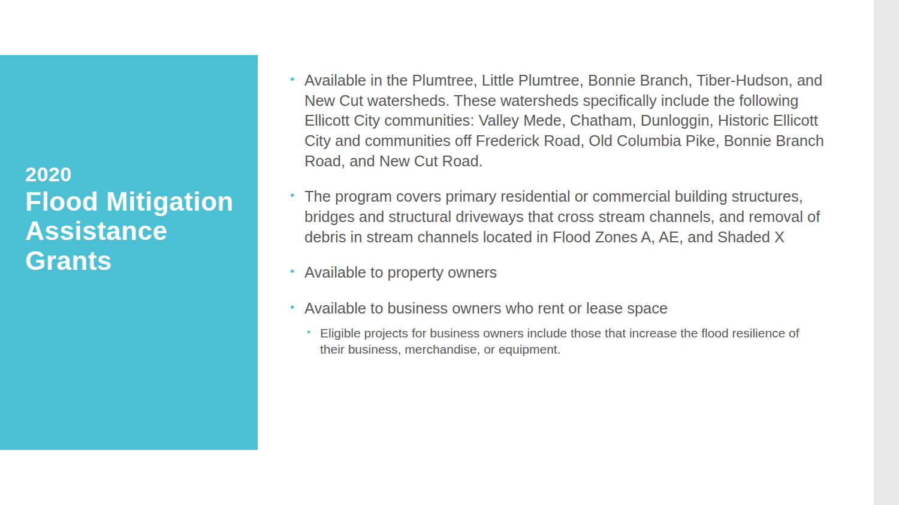2020 Flood Mitigation Assistance Grants
Available in the Plumtree, Little Plumtree, Bonnie Branch, Tiber-Hudson, and New Cut watersheds. These watersheds specifically include the following Ellicott City communities: Valley Mede, Chatham, Dunloggin, Historic Ellicott City and communities off Frederick Road, Old Columbia Pike, Bonnie Branch Road, and New Cut Road.
The program covers primary residential or commercial building structures, bridges and structural driveways that cross stream channels, and removal of debris in stream channels located in Flood Zones A, AE, and Shaded X
Available to property owners
Available to business owners who rent or lease space
Eligible projects for business owners include those that increase the flood resilience of their business, merchandise, or equipment.